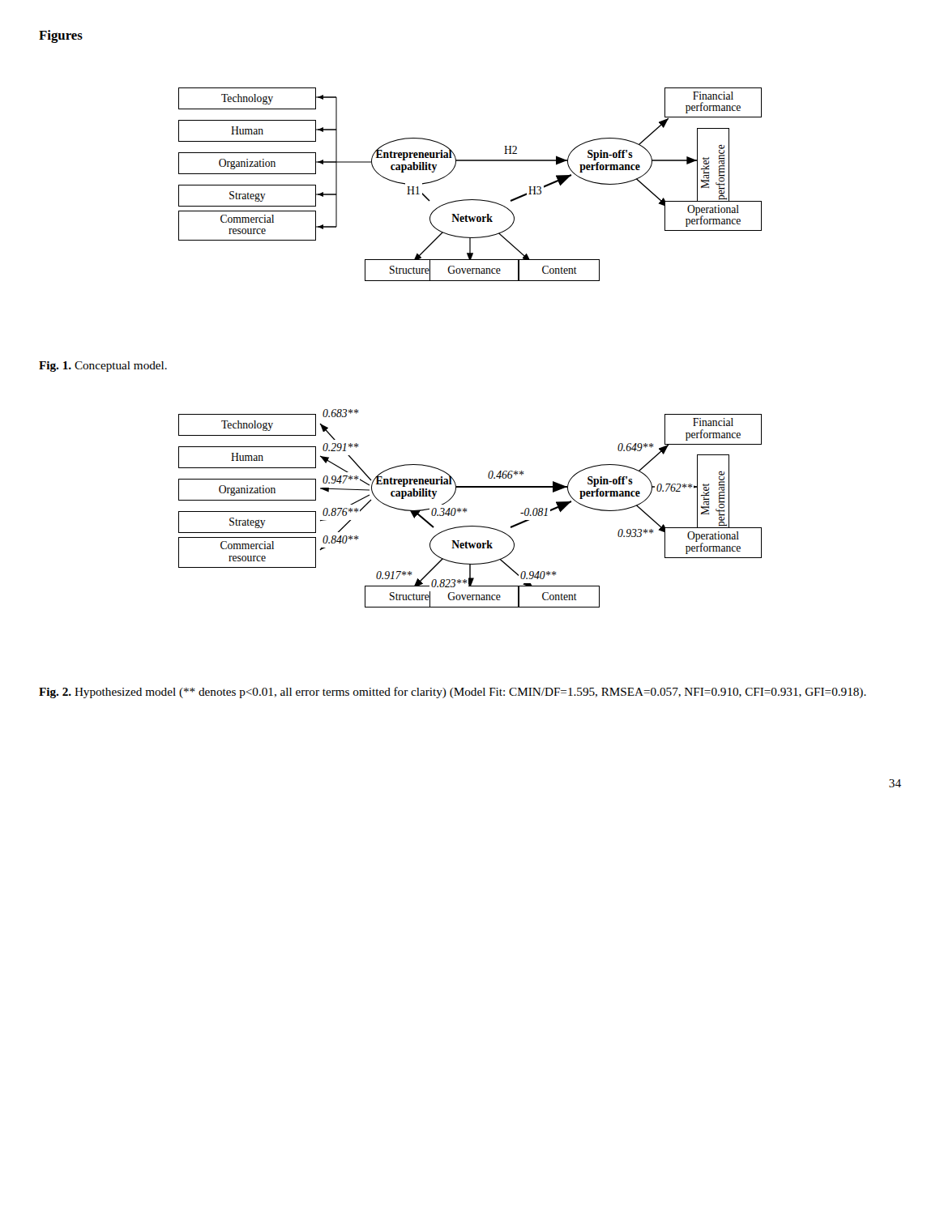Figures
Technology
Human
Organization
Strategy
Commercial
resource
Entrepreneurial
capability
Spin-off's
performance
Network
Financial
performance
Market performance
Operational
performance
Structure
Governance
Content
H2
H1
H3
Fig. 1. Conceptual model.
Technology
Human
Organization
Strategy
Commercial
resource
Entrepreneurial
capability
Spin-off's
performance
Network
Financial
performance
Market performance
Operational
performance
Structure
Governance
Content
0.683**
0.291**
0.947**
0.876**
0.840**
0.466**
0.340**
-0.081
0.649**
0.762**
0.933**
0.917**
0.823**
0.940**
Fig. 2. Hypothesized model (** denotes p<0.01, all error terms omitted for clarity) (Model Fit: CMIN/DF=1.595, RMSEA=0.057, NFI=0.910, CFI=0.931, GFI=0.918).
34